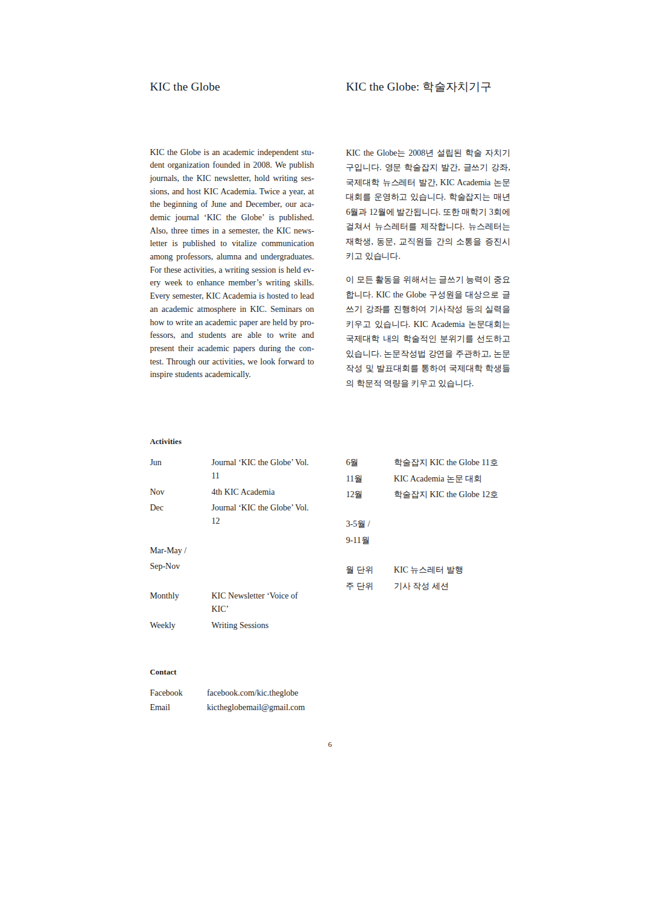KIC the Globe
KIC the Globe: 학술자치기구
KIC the Globe is an academic independent student organization founded in 2008. We publish journals, the KIC newsletter, hold writing sessions, and host KIC Academia. Twice a year, at the beginning of June and December, our academic journal ‘KIC the Globe’ is published. Also, three times in a semester, the KIC news- letter is published to vitalize communication among professors, alumna and undergraduates. For these activities, a writing session is held every week to enhance member’s writing skills. Every semester, KIC Academia is hosted to lead an academic atmosphere in KIC. Seminars on how to write an academic paper are held by professors, and students are able to write and present their academic papers during the contest. Through our activities, we look forward to inspire students academically.
KIC the Globe는 2008년 설립된 학술 자치기구입니다. 영문 학술잡지 발간, 글쓰기 강좌, 국제대학 뉴스레터 발간, KIC Academia 논문대회를 운영하고 있습니다. 학술잡지는 매년 6월과 12월에 발간됩니다. 또한 매학기 3회에 걸쳐서 뉴스레터를 제작합니다. 뉴스레터는 재학생, 동문, 교직원들 간의 소통을 증진시키고 있습니다.
이 모든 활동을 위해서는 글쓰기 능력이 중요합니다. KIC the Globe 구성원을 대상으로 글쓰기 강좌를 진행하여 기사작성 등의 실력을 키우고 있습니다. KIC Academia 논문대회는 국제대학 내의 학술적인 분위기를 선도하고 있습니다. 논문작성법 강연을 주관하고, 논문 작성 및 발표대회를 통하여 국제대학 학생들의 학문적 역량을 키우고 있습니다.
Activities
| Jun | Journal ‘KIC the Globe’ Vol. 11 |
| Nov | 4th KIC Academia |
| Dec | Journal ‘KIC the Globe’ Vol. 12 |
| Mar-May / | |
| Sep-Nov | |
| Monthly | KIC Newsletter ‘Voice of KIC’ |
| Weekly | Writing Sessions |
| 6월 | 학술잡지 KIC the Globe 11호 |
| 11월 | KIC Academia 논문 대회 |
| 12월 | 학술잡지 KIC the Globe 12호 |
| 3-5월 / | |
| 9-11월 | |
| 월 단위 | KIC 뉴스레터 발행 |
| 주 단위 | 기사 작성 세션 |
Contact
| Facebook | facebook.com/kic.theglobe |
| Email | kictheglobemail@gmail.com |
6